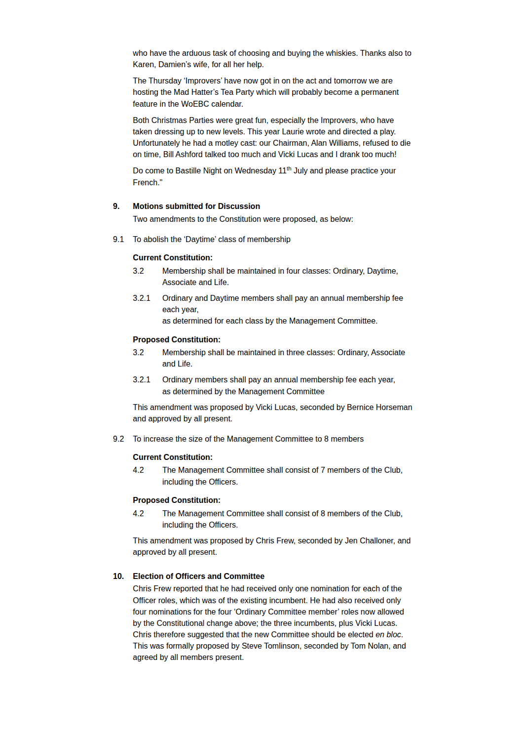who have the arduous task of choosing and buying the whiskies. Thanks also to Karen, Damien’s wife, for all her help.
The Thursday ‘Improvers’ have now got in on the act and tomorrow we are hosting the Mad Hatter’s Tea Party which will probably become a permanent feature in the WoEBC calendar.
Both Christmas Parties were great fun, especially the Improvers, who have taken dressing up to new levels. This year Laurie wrote and directed a play. Unfortunately he had a motley cast: our Chairman, Alan Williams, refused to die on time, Bill Ashford talked too much and Vicki Lucas and I drank too much!
Do come to Bastille Night on Wednesday 11th July and please practice your French."
9. Motions submitted for Discussion
Two amendments to the Constitution were proposed, as below:
9.1 To abolish the ‘Daytime’ class of membership
Current Constitution:
3.2 Membership shall be maintained in four classes: Ordinary, Daytime, Associate and Life.
3.2.1 Ordinary and Daytime members shall pay an annual membership fee each year,as determined for each class by the Management Committee.
Proposed Constitution:
3.2 Membership shall be maintained in three classes: Ordinary, Associate and Life.
3.2.1 Ordinary members shall pay an annual membership fee each year,as determined by the Management Committee
This amendment was proposed by Vicki Lucas, seconded by Bernice Horseman and approved by all present.
9.2 To increase the size of the Management Committee to 8 members
Current Constitution:
4.2 The Management Committee shall consist of 7 members of the Club, including the Officers.
Proposed Constitution:
4.2 The Management Committee shall consist of 8 members of the Club, including the Officers.
This amendment was proposed by Chris Frew, seconded by Jen Challoner, and approved by all present.
10. Election of Officers and Committee
Chris Frew reported that he had received only one nomination for each of the Officer roles, which was of the existing incumbent. He had also received only four nominations for the four ‘Ordinary Committee member’ roles now allowed by the Constitutional change above; the three incumbents, plus Vicki Lucas. Chris therefore suggested that the new Committee should be elected en bloc. This was formally proposed by Steve Tomlinson, seconded by Tom Nolan, and agreed by all members present.